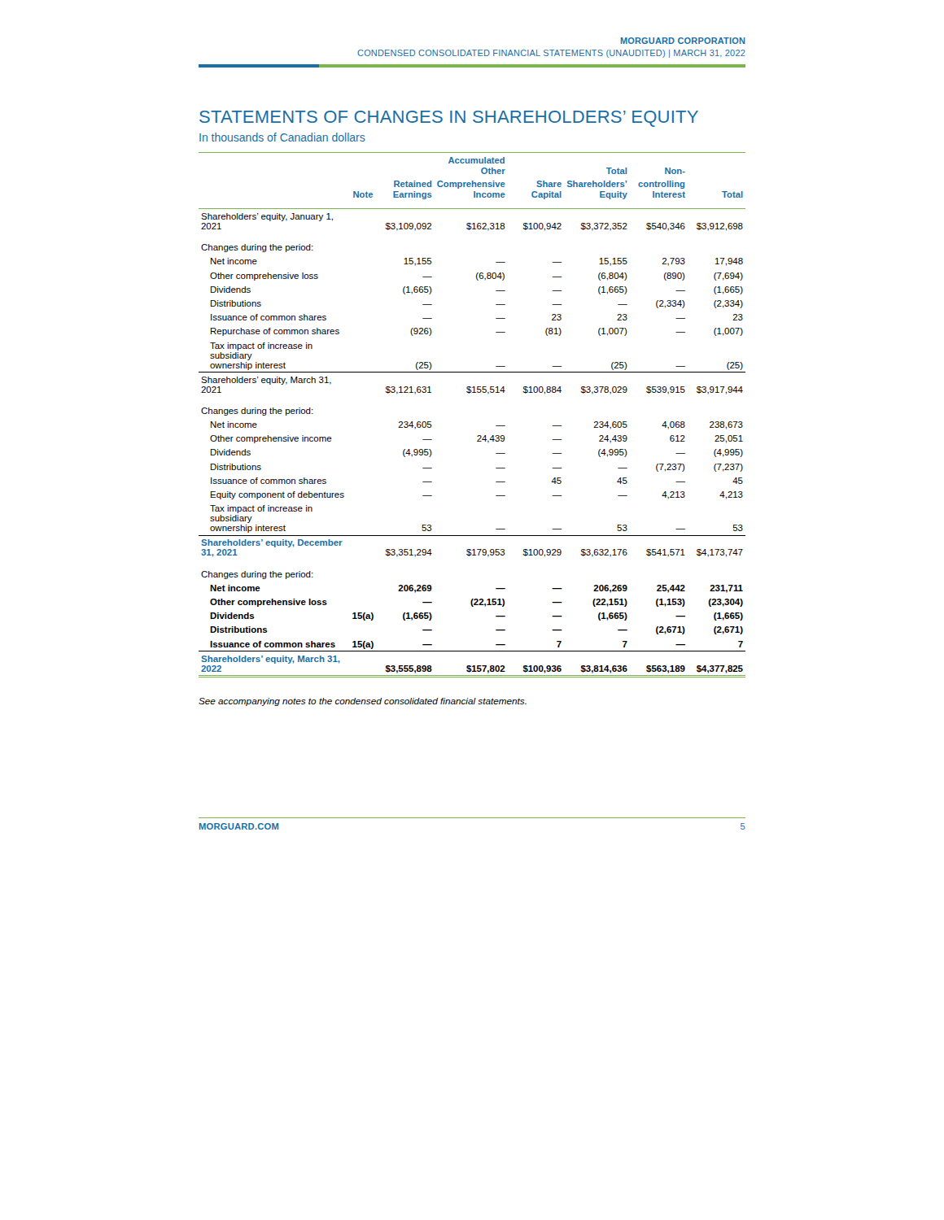MORGUARD CORPORATION
CONDENSED CONSOLIDATED FINANCIAL STATEMENTS (UNAUDITED) | MARCH 31, 2022
STATEMENTS OF CHANGES IN SHAREHOLDERS’ EQUITY
In thousands of Canadian dollars
| | | | Accumulated Other | | Total | Non- | |
| --- | --- | --- | --- | --- | --- | --- | --- |
| | Note | Retained Earnings | Comprehensive Income | Share Capital | Shareholders’ Equity | controlling Interest | Total |
| Shareholders’ equity, January 1, 2021 | | $3,109,092 | $162,318 | $100,942 | $3,372,352 | $540,346 | $3,912,698 |
| Changes during the period: | | | | | | | |
| Net income | | 15,155 | — | — | 15,155 | 2,793 | 17,948 |
| Other comprehensive loss | | — | (6,804) | — | (6,804) | (890) | (7,694) |
| Dividends | | (1,665) | — | — | (1,665) | — | (1,665) |
| Distributions | | — | — | — | — | (2,334) | (2,334) |
| Issuance of common shares | | — | — | 23 | 23 | — | 23 |
| Repurchase of common shares | | (926) | — | (81) | (1,007) | — | (1,007) |
| Tax impact of increase in subsidiary ownership interest | | (25) | — | — | (25) | — | (25) |
| Shareholders’ equity, March 31, 2021 | | $3,121,631 | $155,514 | $100,884 | $3,378,029 | $539,915 | $3,917,944 |
| Changes during the period: | | | | | | | |
| Net income | | 234,605 | — | — | 234,605 | 4,068 | 238,673 |
| Other comprehensive income | | — | 24,439 | — | 24,439 | 612 | 25,051 |
| Dividends | | (4,995) | — | — | (4,995) | — | (4,995) |
| Distributions | | — | — | — | — | (7,237) | (7,237) |
| Issuance of common shares | | — | — | 45 | 45 | — | 45 |
| Equity component of debentures | | — | — | — | — | 4,213 | 4,213 |
| Tax impact of increase in subsidiary ownership interest | | 53 | — | — | 53 | — | 53 |
| Shareholders’ equity, December 31, 2021 | | $3,351,294 | $179,953 | $100,929 | $3,632,176 | $541,571 | $4,173,747 |
| Changes during the period: | | | | | | | |
| Net income | | 206,269 | — | — | 206,269 | 25,442 | 231,711 |
| Other comprehensive loss | | — | (22,151) | — | (22,151) | (1,153) | (23,304) |
| Dividends | 15(a) | (1,665) | — | — | (1,665) | — | (1,665) |
| Distributions | | — | — | — | — | (2,671) | (2,671) |
| Issuance of common shares | 15(a) | — | — | 7 | 7 | — | 7 |
| Shareholders’ equity, March 31, 2022 | | $3,555,898 | $157,802 | $100,936 | $3,814,636 | $563,189 | $4,377,825 |
See accompanying notes to the condensed consolidated financial statements.
MORGUARD.COM 5